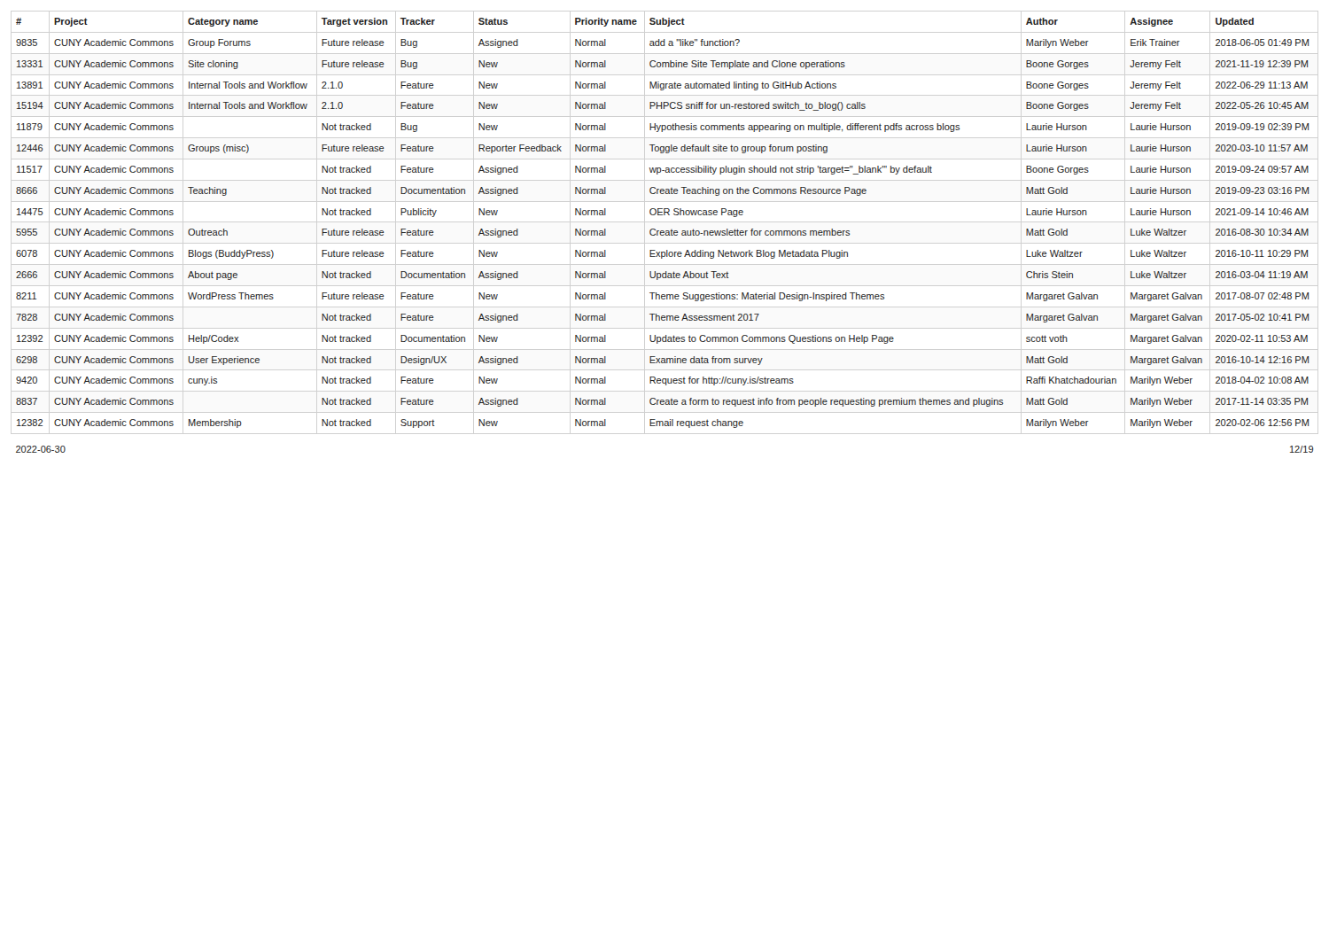Redmine-style issue listing
| # | Project | Category name | Target version | Tracker | Status | Priority name | Subject | Author | Assignee | Updated |
| --- | --- | --- | --- | --- | --- | --- | --- | --- | --- | --- |
| 9835 | CUNY Academic Commons | Group Forums | Future release | Bug | Assigned | Normal | add a "like" function? | Marilyn Weber | Erik Trainer | 2018-06-05 01:49 PM |
| 13331 | CUNY Academic Commons | Site cloning | Future release | Bug | New | Normal | Combine Site Template and Clone operations | Boone Gorges | Jeremy Felt | 2021-11-19 12:39 PM |
| 13891 | CUNY Academic Commons | Internal Tools and Workflow | 2.1.0 | Feature | New | Normal | Migrate automated linting to GitHub Actions | Boone Gorges | Jeremy Felt | 2022-06-29 11:13 AM |
| 15194 | CUNY Academic Commons | Internal Tools and Workflow | 2.1.0 | Feature | New | Normal | PHPCS sniff for un-restored switch_to_blog() calls | Boone Gorges | Jeremy Felt | 2022-05-26 10:45 AM |
| 11879 | CUNY Academic Commons | | Not tracked | Bug | New | Normal | Hypothesis comments appearing on multiple, different pdfs across blogs | Laurie Hurson | Laurie Hurson | 2019-09-19 02:39 PM |
| 12446 | CUNY Academic Commons | Groups (misc) | Future release | Feature | Reporter Feedback | Normal | Toggle default site to group forum posting | Laurie Hurson | Laurie Hurson | 2020-03-10 11:57 AM |
| 11517 | CUNY Academic Commons | | Not tracked | Feature | Assigned | Normal | wp-accessibility plugin should not strip 'target="_blank"' by default | Boone Gorges | Laurie Hurson | 2019-09-24 09:57 AM |
| 8666 | CUNY Academic Commons | Teaching | Not tracked | Documentation | Assigned | Normal | Create Teaching on the Commons Resource Page | Matt Gold | Laurie Hurson | 2019-09-23 03:16 PM |
| 14475 | CUNY Academic Commons | | Not tracked | Publicity | New | Normal | OER Showcase Page | Laurie Hurson | Laurie Hurson | 2021-09-14 10:46 AM |
| 5955 | CUNY Academic Commons | Outreach | Future release | Feature | Assigned | Normal | Create auto-newsletter for commons members | Matt Gold | Luke Waltzer | 2016-08-30 10:34 AM |
| 6078 | CUNY Academic Commons | Blogs (BuddyPress) | Future release | Feature | New | Normal | Explore Adding Network Blog Metadata Plugin | Luke Waltzer | Luke Waltzer | 2016-10-11 10:29 PM |
| 2666 | CUNY Academic Commons | About page | Not tracked | Documentation | Assigned | Normal | Update About Text | Chris Stein | Luke Waltzer | 2016-03-04 11:19 AM |
| 8211 | CUNY Academic Commons | WordPress Themes | Future release | Feature | New | Normal | Theme Suggestions: Material Design-Inspired Themes | Margaret Galvan | Margaret Galvan | 2017-08-07 02:48 PM |
| 7828 | CUNY Academic Commons | | Not tracked | Feature | Assigned | Normal | Theme Assessment 2017 | Margaret Galvan | Margaret Galvan | 2017-05-02 10:41 PM |
| 12392 | CUNY Academic Commons | Help/Codex | Not tracked | Documentation | New | Normal | Updates to Common Commons Questions on Help Page | scott voth | Margaret Galvan | 2020-02-11 10:53 AM |
| 6298 | CUNY Academic Commons | User Experience | Not tracked | Design/UX | Assigned | Normal | Examine data from survey | Matt Gold | Margaret Galvan | 2016-10-14 12:16 PM |
| 9420 | CUNY Academic Commons | cuny.is | Not tracked | Feature | New | Normal | Request for http://cuny.is/streams | Raffi Khatchadourian | Marilyn Weber | 2018-04-02 10:08 AM |
| 8837 | CUNY Academic Commons | | Not tracked | Feature | Assigned | Normal | Create a form to request info from people requesting premium themes and plugins | Matt Gold | Marilyn Weber | 2017-11-14 03:35 PM |
| 12382 | CUNY Academic Commons | Membership | Not tracked | Support | New | Normal | Email request change | Marilyn Weber | Marilyn Weber | 2020-02-06 12:56 PM |
| 2022-06-30 | 12/19 |